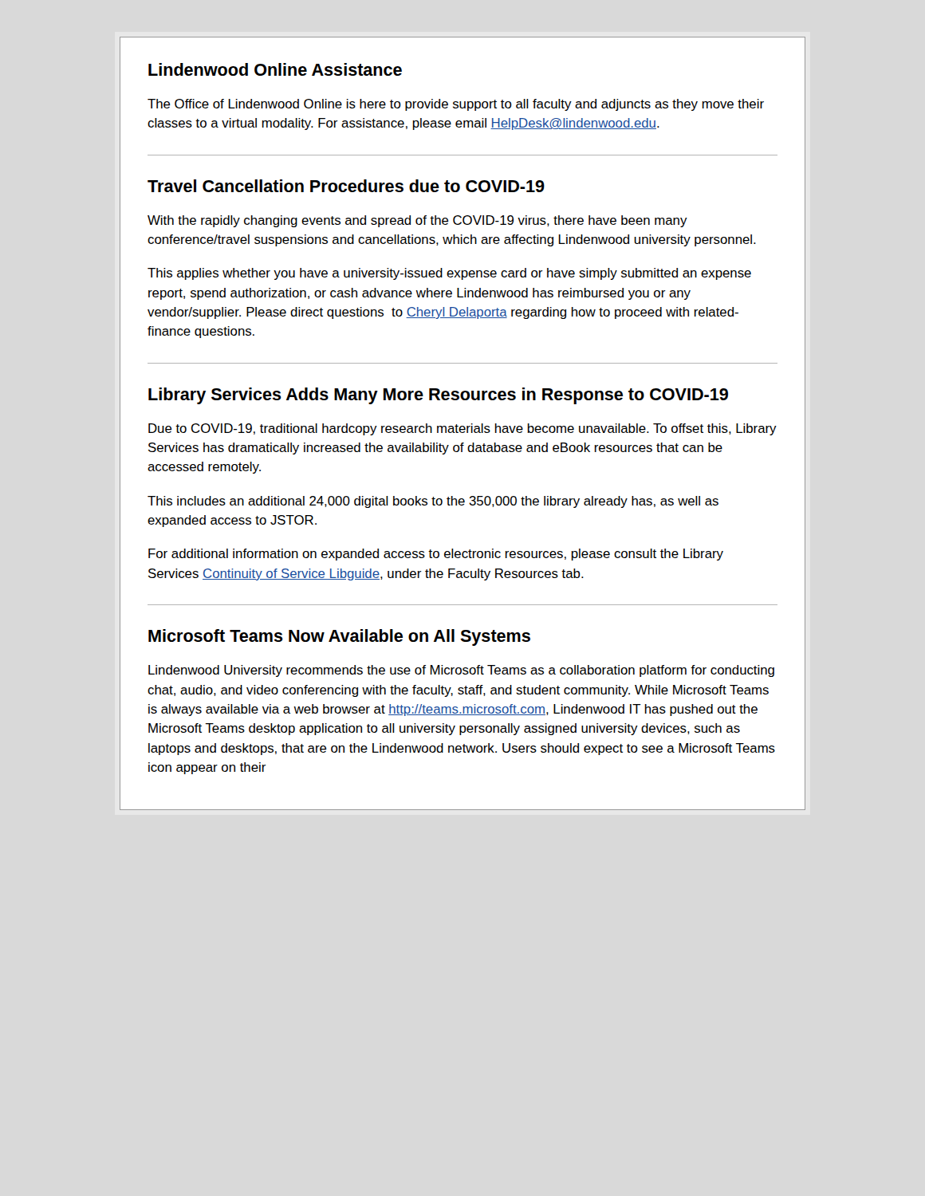Lindenwood Online Assistance
The Office of Lindenwood Online is here to provide support to all faculty and adjuncts as they move their classes to a virtual modality. For assistance, please email HelpDesk@lindenwood.edu.
Travel Cancellation Procedures due to COVID-19
With the rapidly changing events and spread of the COVID-19 virus, there have been many conference/travel suspensions and cancellations, which are affecting Lindenwood university personnel.
This applies whether you have a university-issued expense card or have simply submitted an expense report, spend authorization, or cash advance where Lindenwood has reimbursed you or any vendor/supplier. Please direct questions to Cheryl Delaporta regarding how to proceed with related-finance questions.
Library Services Adds Many More Resources in Response to COVID-19
Due to COVID-19, traditional hardcopy research materials have become unavailable. To offset this, Library Services has dramatically increased the availability of database and eBook resources that can be accessed remotely.
This includes an additional 24,000 digital books to the 350,000 the library already has, as well as expanded access to JSTOR.
For additional information on expanded access to electronic resources, please consult the Library Services Continuity of Service Libguide, under the Faculty Resources tab.
Microsoft Teams Now Available on All Systems
Lindenwood University recommends the use of Microsoft Teams as a collaboration platform for conducting chat, audio, and video conferencing with the faculty, staff, and student community. While Microsoft Teams is always available via a web browser at http://teams.microsoft.com, Lindenwood IT has pushed out the Microsoft Teams desktop application to all university personally assigned university devices, such as laptops and desktops, that are on the Lindenwood network. Users should expect to see a Microsoft Teams icon appear on their